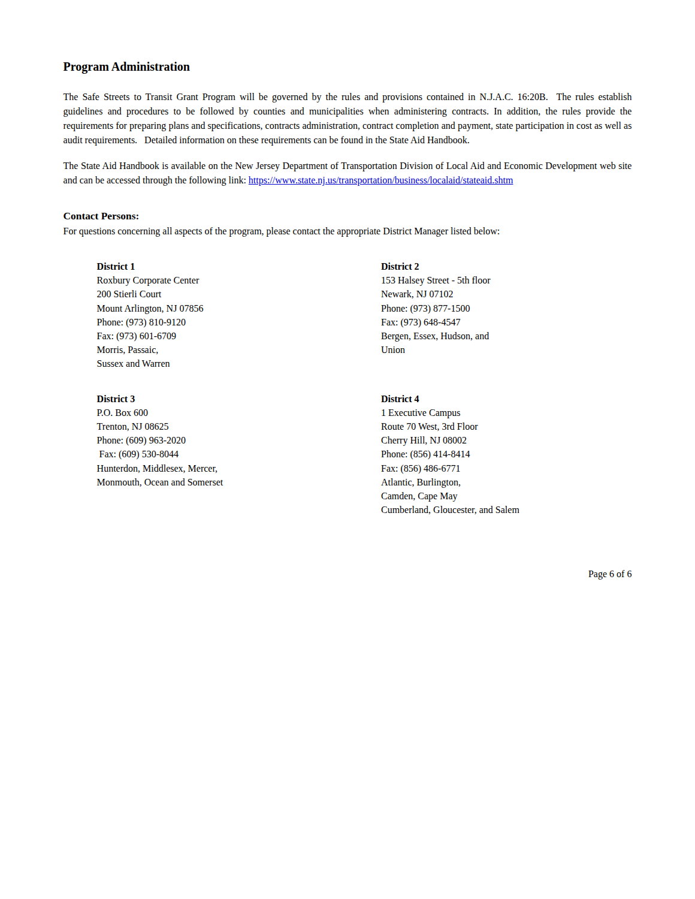Program Administration
The Safe Streets to Transit Grant Program will be governed by the rules and provisions contained in N.J.A.C. 16:20B. The rules establish guidelines and procedures to be followed by counties and municipalities when administering contracts. In addition, the rules provide the requirements for preparing plans and specifications, contracts administration, contract completion and payment, state participation in cost as well as audit requirements. Detailed information on these requirements can be found in the State Aid Handbook.
The State Aid Handbook is available on the New Jersey Department of Transportation Division of Local Aid and Economic Development web site and can be accessed through the following link: https://www.state.nj.us/transportation/business/localaid/stateaid.shtm
Contact Persons:
For questions concerning all aspects of the program, please contact the appropriate District Manager listed below:
| District 1 Roxbury Corporate Center 200 Stierli Court Mount Arlington, NJ 07856 Phone: (973) 810-9120 Fax: (973) 601-6709 Morris, Passaic, Sussex and Warren | District 2 153 Halsey Street - 5th floor Newark, NJ 07102 Phone: (973) 877-1500 Fax: (973) 648-4547 Bergen, Essex, Hudson, and Union |
| District 3 P.O. Box 600 Trenton, NJ 08625 Phone: (609) 963-2020 Fax: (609) 530-8044 Hunterdon, Middlesex, Mercer, Monmouth, Ocean and Somerset | District 4 1 Executive Campus Route 70 West, 3rd Floor Cherry Hill, NJ 08002 Phone: (856) 414-8414 Fax: (856) 486-6771 Atlantic, Burlington, Camden, Cape May Cumberland, Gloucester, and Salem |
Page 6 of 6